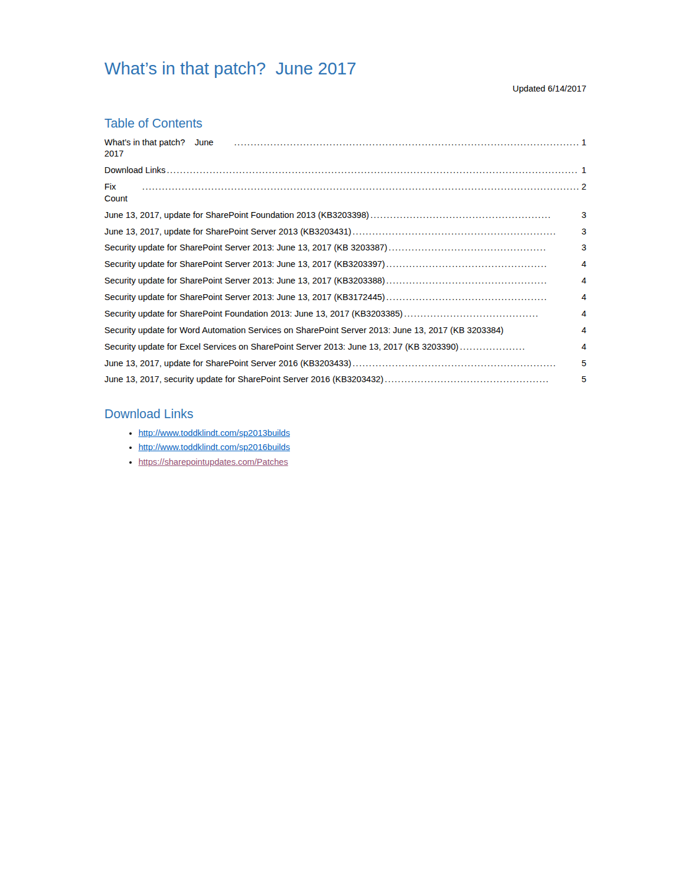What’s in that patch? June 2017
Updated 6/14/2017
Table of Contents
What’s in that patch? June 2017........................................................................................................... 1
Download Links............................................................................................................................. 1
Fix Count....................................................................................................................................... 2
June 13, 2017, update for SharePoint Foundation 2013 (KB3203398)....................................................... 3
June 13, 2017, update for SharePoint Server 2013 (KB3203431).............................................................. 3
Security update for SharePoint Server 2013: June 13, 2017 (KB 3203387)................................................ 3
Security update for SharePoint Server 2013: June 13, 2017 (KB3203397)................................................. 4
Security update for SharePoint Server 2013: June 13, 2017 (KB3203388)................................................. 4
Security update for SharePoint Server 2013: June 13, 2017 (KB3172445)................................................. 4
Security update for SharePoint Foundation 2013: June 13, 2017 (KB3203385)......................................... 4
Security update for Word Automation Services on SharePoint Server 2013: June 13, 2017 (KB 3203384) 4
Security update for Excel Services on SharePoint Server 2013: June 13, 2017 (KB 3203390).................... 4
June 13, 2017, update for SharePoint Server 2016 (KB3203433).............................................................. 5
June 13, 2017, security update for SharePoint Server 2016 (KB3203432).................................................. 5
Download Links
http://www.toddklindt.com/sp2013builds
http://www.toddklindt.com/sp2016builds
https://sharepointupdates.com/Patches